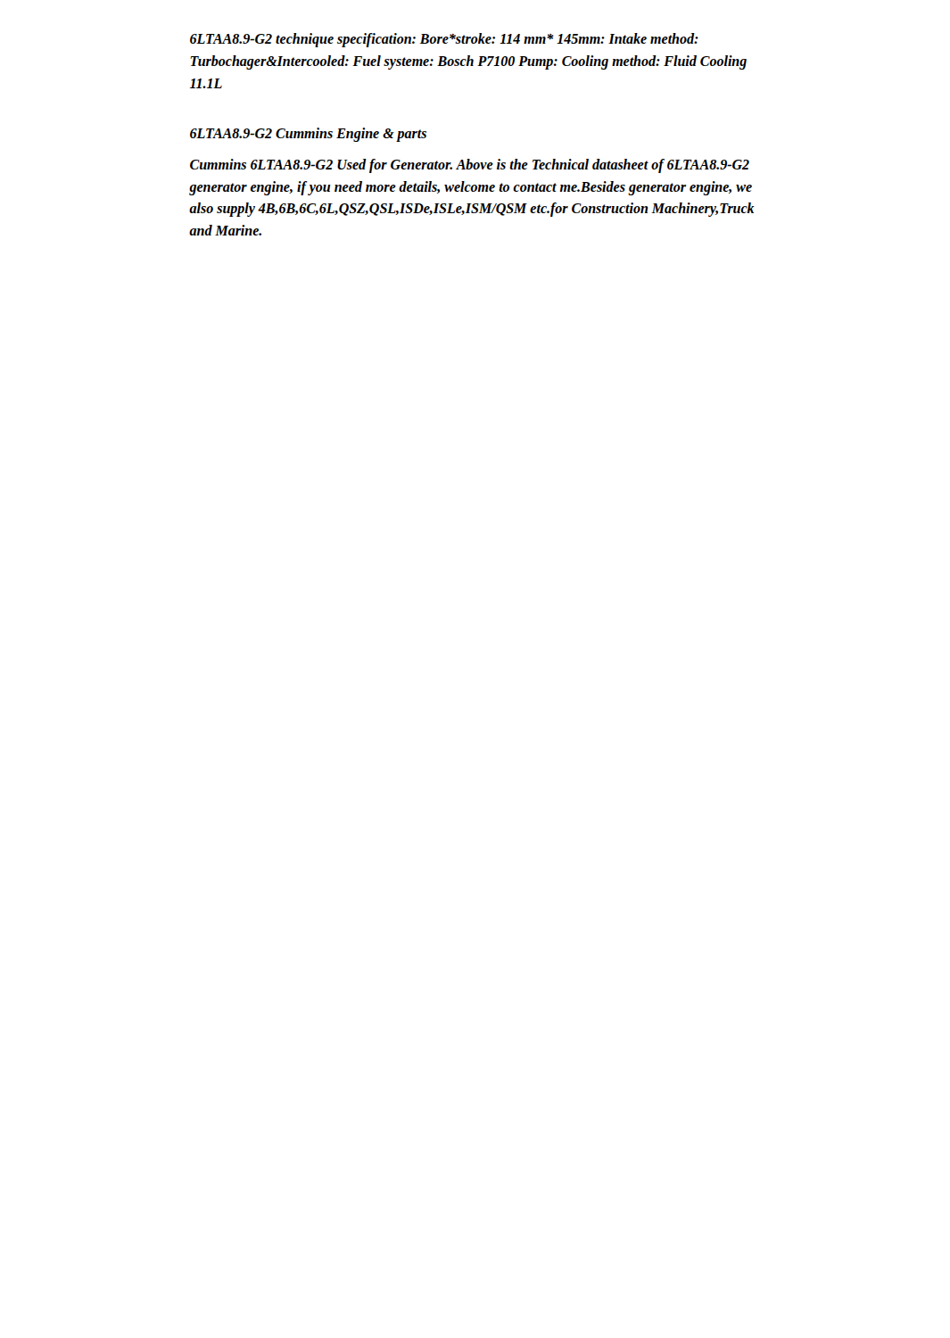6LTAA8.9-G2 technique specification: Bore*stroke: 114 mm* 145mm: Intake method: Turbochager&Intercooled: Fuel systeme: Bosch P7100 Pump: Cooling method: Fluid Cooling 11.1L
6LTAA8.9-G2 Cummins Engine & parts
Cummins 6LTAA8.9-G2 Used for Generator. Above is the Technical datasheet of 6LTAA8.9-G2 generator engine, if you need more details, welcome to contact me.Besides generator engine, we also supply 4B,6B,6C,6L,QSZ,QSL,ISDe,ISLe,ISM/QSM etc.for Construction Machinery,Truck and Marine.